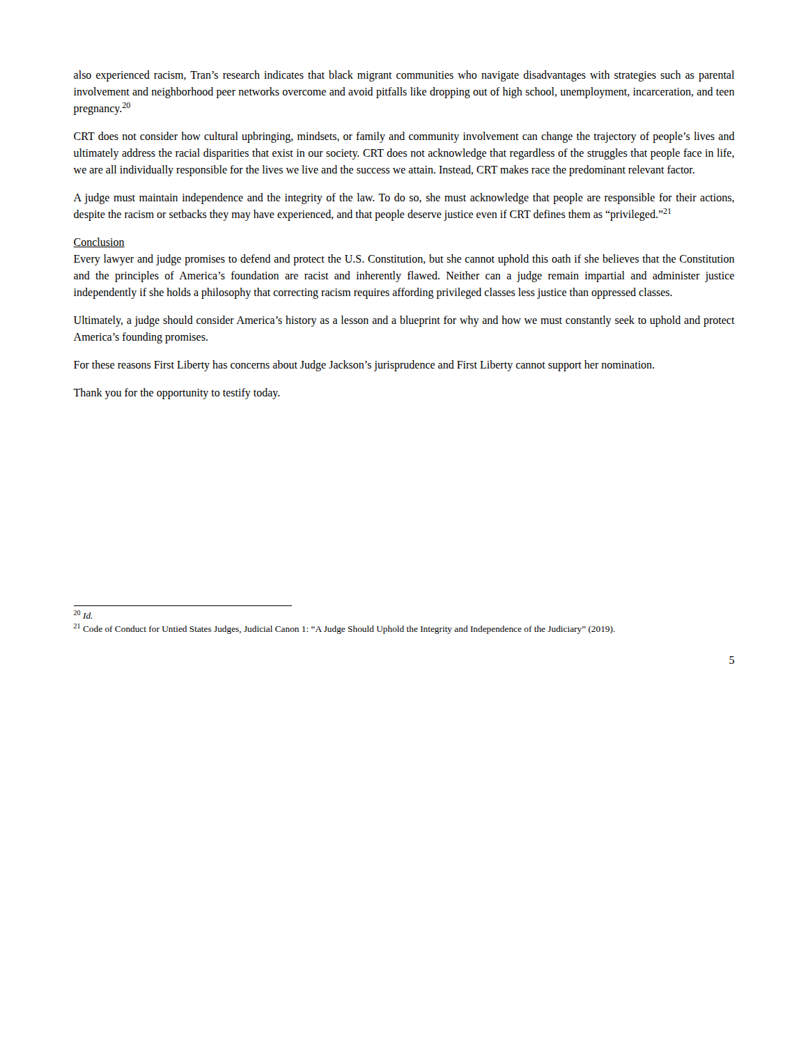also experienced racism, Tran’s research indicates that black migrant communities who navigate disadvantages with strategies such as parental involvement and neighborhood peer networks overcome and avoid pitfalls like dropping out of high school, unemployment, incarceration, and teen pregnancy.20
CRT does not consider how cultural upbringing, mindsets, or family and community involvement can change the trajectory of people’s lives and ultimately address the racial disparities that exist in our society. CRT does not acknowledge that regardless of the struggles that people face in life, we are all individually responsible for the lives we live and the success we attain. Instead, CRT makes race the predominant relevant factor.
A judge must maintain independence and the integrity of the law. To do so, she must acknowledge that people are responsible for their actions, despite the racism or setbacks they may have experienced, and that people deserve justice even if CRT defines them as “privileged.”21
Conclusion
Every lawyer and judge promises to defend and protect the U.S. Constitution, but she cannot uphold this oath if she believes that the Constitution and the principles of America’s foundation are racist and inherently flawed. Neither can a judge remain impartial and administer justice independently if she holds a philosophy that correcting racism requires affording privileged classes less justice than oppressed classes.
Ultimately, a judge should consider America’s history as a lesson and a blueprint for why and how we must constantly seek to uphold and protect America’s founding promises.
For these reasons First Liberty has concerns about Judge Jackson’s jurisprudence and First Liberty cannot support her nomination.
Thank you for the opportunity to testify today.
20 Id.
21 Code of Conduct for Untied States Judges, Judicial Canon 1: “A Judge Should Uphold the Integrity and Independence of the Judiciary” (2019).
5